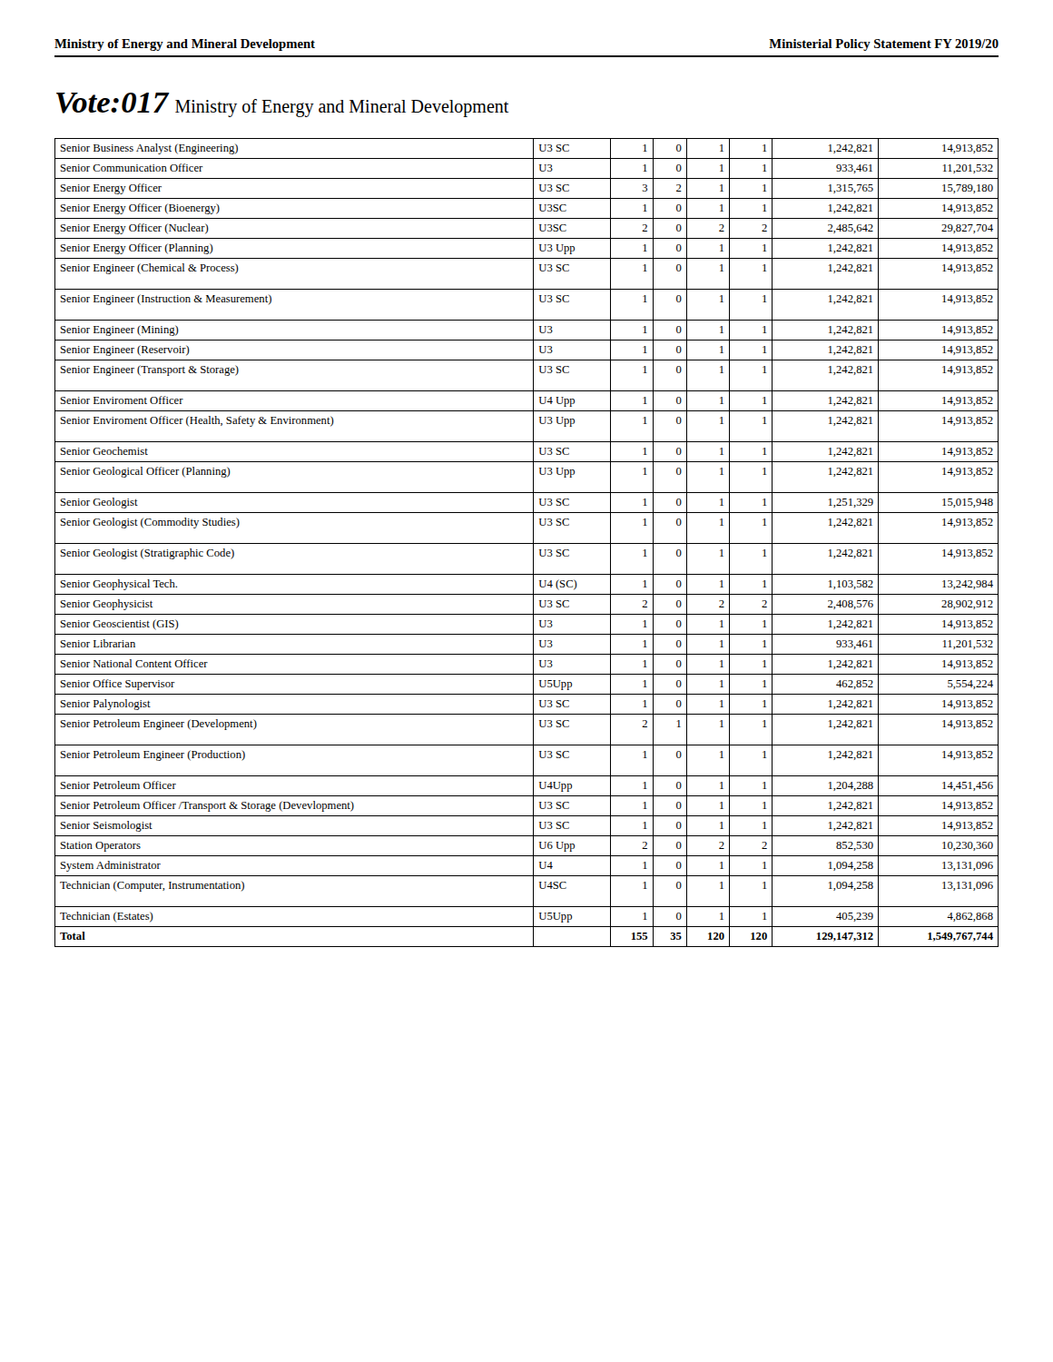Ministry of Energy and Mineral Development
Ministerial Policy Statement FY 2019/20
Vote:017 Ministry of Energy and Mineral Development
| Senior Business Analyst (Engineering) | U3 SC | 1 | 0 | 1 | 1 | 1,242,821 | 14,913,852 |
| Senior Communication Officer | U3 | 1 | 0 | 1 | 1 | 933,461 | 11,201,532 |
| Senior Energy Officer | U3 SC | 3 | 2 | 1 | 1 | 1,315,765 | 15,789,180 |
| Senior Energy Officer (Bioenergy) | U3SC | 1 | 0 | 1 | 1 | 1,242,821 | 14,913,852 |
| Senior Energy Officer (Nuclear) | U3SC | 2 | 0 | 2 | 2 | 2,485,642 | 29,827,704 |
| Senior Energy Officer (Planning) | U3 Upp | 1 | 0 | 1 | 1 | 1,242,821 | 14,913,852 |
| Senior Engineer (Chemical & Process) | U3 SC | 1 | 0 | 1 | 1 | 1,242,821 | 14,913,852 |
| Senior Engineer (Instruction & Measurement) | U3 SC | 1 | 0 | 1 | 1 | 1,242,821 | 14,913,852 |
| Senior Engineer (Mining) | U3 | 1 | 0 | 1 | 1 | 1,242,821 | 14,913,852 |
| Senior Engineer (Reservoir) | U3 | 1 | 0 | 1 | 1 | 1,242,821 | 14,913,852 |
| Senior Engineer (Transport & Storage) | U3 SC | 1 | 0 | 1 | 1 | 1,242,821 | 14,913,852 |
| Senior Enviroment Officer | U4 Upp | 1 | 0 | 1 | 1 | 1,242,821 | 14,913,852 |
| Senior Enviroment Officer (Health, Safety & Environment) | U3 Upp | 1 | 0 | 1 | 1 | 1,242,821 | 14,913,852 |
| Senior Geochemist | U3 SC | 1 | 0 | 1 | 1 | 1,242,821 | 14,913,852 |
| Senior Geological Officer (Planning) | U3 Upp | 1 | 0 | 1 | 1 | 1,242,821 | 14,913,852 |
| Senior Geologist | U3 SC | 1 | 0 | 1 | 1 | 1,251,329 | 15,015,948 |
| Senior Geologist (Commodity Studies) | U3 SC | 1 | 0 | 1 | 1 | 1,242,821 | 14,913,852 |
| Senior Geologist (Stratigraphic Code) | U3 SC | 1 | 0 | 1 | 1 | 1,242,821 | 14,913,852 |
| Senior Geophysical Tech. | U4 (SC) | 1 | 0 | 1 | 1 | 1,103,582 | 13,242,984 |
| Senior Geophysicist | U3 SC | 2 | 0 | 2 | 2 | 2,408,576 | 28,902,912 |
| Senior Geoscientist (GIS) | U3 | 1 | 0 | 1 | 1 | 1,242,821 | 14,913,852 |
| Senior Librarian | U3 | 1 | 0 | 1 | 1 | 933,461 | 11,201,532 |
| Senior National Content Officer | U3 | 1 | 0 | 1 | 1 | 1,242,821 | 14,913,852 |
| Senior Office Supervisor | U5Upp | 1 | 0 | 1 | 1 | 462,852 | 5,554,224 |
| Senior Palynologist | U3 SC | 1 | 0 | 1 | 1 | 1,242,821 | 14,913,852 |
| Senior Petroleum Engineer (Development) | U3 SC | 2 | 1 | 1 | 1 | 1,242,821 | 14,913,852 |
| Senior Petroleum Engineer (Production) | U3 SC | 1 | 0 | 1 | 1 | 1,242,821 | 14,913,852 |
| Senior Petroleum Officer | U4Upp | 1 | 0 | 1 | 1 | 1,204,288 | 14,451,456 |
| Senior Petroleum Officer /Transport & Storage (Devevlopment) | U3 SC | 1 | 0 | 1 | 1 | 1,242,821 | 14,913,852 |
| Senior Seismologist | U3 SC | 1 | 0 | 1 | 1 | 1,242,821 | 14,913,852 |
| Station Operators | U6 Upp | 2 | 0 | 2 | 2 | 852,530 | 10,230,360 |
| System Administrator | U4 | 1 | 0 | 1 | 1 | 1,094,258 | 13,131,096 |
| Technician (Computer, Instrumentation) | U4SC | 1 | 0 | 1 | 1 | 1,094,258 | 13,131,096 |
| Technician (Estates) | U5Upp | 1 | 0 | 1 | 1 | 405,239 | 4,862,868 |
| Total | | 155 | 35 | 120 | 120 | 129,147,312 | 1,549,767,744 |